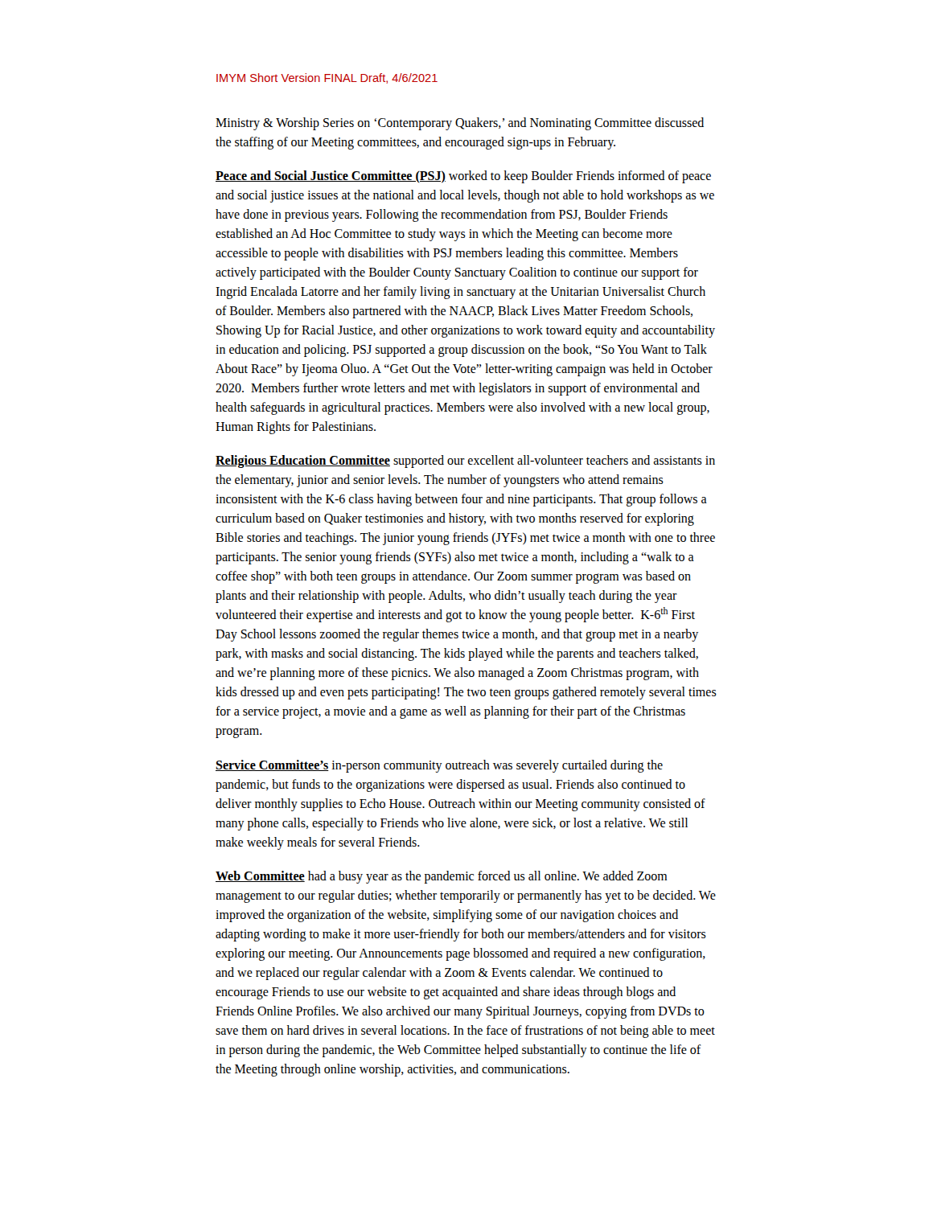IMYM Short Version FINAL Draft, 4/6/2021
Ministry & Worship Series on ‘Contemporary Quakers,’ and Nominating Committee discussed the staffing of our Meeting committees, and encouraged sign-ups in February.
Peace and Social Justice Committee (PSJ) worked to keep Boulder Friends informed of peace and social justice issues at the national and local levels, though not able to hold workshops as we have done in previous years. Following the recommendation from PSJ, Boulder Friends established an Ad Hoc Committee to study ways in which the Meeting can become more accessible to people with disabilities with PSJ members leading this committee. Members actively participated with the Boulder County Sanctuary Coalition to continue our support for Ingrid Encalada Latorre and her family living in sanctuary at the Unitarian Universalist Church of Boulder. Members also partnered with the NAACP, Black Lives Matter Freedom Schools, Showing Up for Racial Justice, and other organizations to work toward equity and accountability in education and policing. PSJ supported a group discussion on the book, “So You Want to Talk About Race” by Ijeoma Oluo. A “Get Out the Vote” letter-writing campaign was held in October 2020. Members further wrote letters and met with legislators in support of environmental and health safeguards in agricultural practices. Members were also involved with a new local group, Human Rights for Palestinians.
Religious Education Committee supported our excellent all-volunteer teachers and assistants in the elementary, junior and senior levels. The number of youngsters who attend remains inconsistent with the K-6 class having between four and nine participants. That group follows a curriculum based on Quaker testimonies and history, with two months reserved for exploring Bible stories and teachings. The junior young friends (JYFs) met twice a month with one to three participants. The senior young friends (SYFs) also met twice a month, including a “walk to a coffee shop” with both teen groups in attendance. Our Zoom summer program was based on plants and their relationship with people. Adults, who didn’t usually teach during the year volunteered their expertise and interests and got to know the young people better. K-6th First Day School lessons zoomed the regular themes twice a month, and that group met in a nearby park, with masks and social distancing. The kids played while the parents and teachers talked, and we’re planning more of these picnics. We also managed a Zoom Christmas program, with kids dressed up and even pets participating! The two teen groups gathered remotely several times for a service project, a movie and a game as well as planning for their part of the Christmas program.
Service Committee’s in-person community outreach was severely curtailed during the pandemic, but funds to the organizations were dispersed as usual. Friends also continued to deliver monthly supplies to Echo House. Outreach within our Meeting community consisted of many phone calls, especially to Friends who live alone, were sick, or lost a relative. We still make weekly meals for several Friends.
Web Committee had a busy year as the pandemic forced us all online. We added Zoom management to our regular duties; whether temporarily or permanently has yet to be decided. We improved the organization of the website, simplifying some of our navigation choices and adapting wording to make it more user-friendly for both our members/attenders and for visitors exploring our meeting. Our Announcements page blossomed and required a new configuration, and we replaced our regular calendar with a Zoom & Events calendar. We continued to encourage Friends to use our website to get acquainted and share ideas through blogs and Friends Online Profiles. We also archived our many Spiritual Journeys, copying from DVDs to save them on hard drives in several locations. In the face of frustrations of not being able to meet in person during the pandemic, the Web Committee helped substantially to continue the life of the Meeting through online worship, activities, and communications.